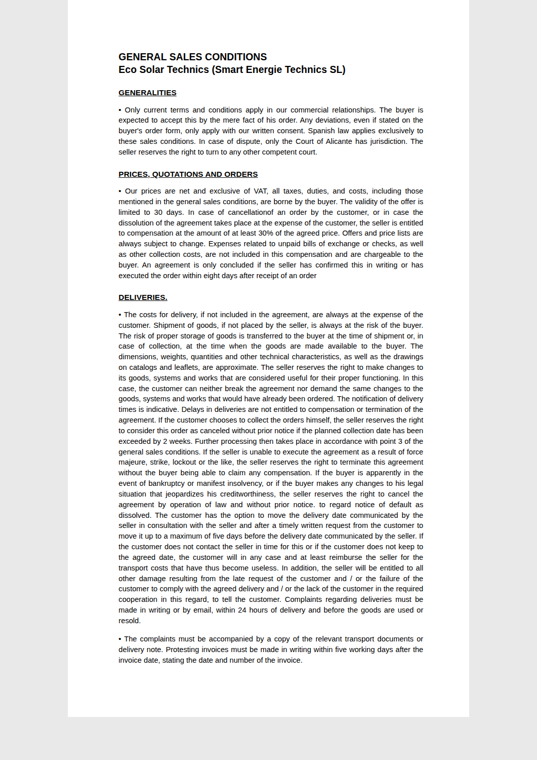GENERAL SALES CONDITIONS Eco Solar Technics (Smart Energie Technics SL)
GENERALITIES
• Only current terms and conditions apply in our commercial relationships. The buyer is expected to accept this by the mere fact of his order. Any deviations, even if stated on the buyer's order form, only apply with our written consent. Spanish law applies exclusively to these sales conditions. In case of dispute, only the Court of Alicante has jurisdiction. The seller reserves the right to turn to any other competent court.
PRICES, QUOTATIONS AND ORDERS
• Our prices are net and exclusive of VAT, all taxes, duties, and costs, including those mentioned in the general sales conditions, are borne by the buyer. The validity of the offer is limited to 30 days. In case of cancellationof an order by the customer, or in case the dissolution of the agreement takes place at the expense of the customer, the seller is entitled to compensation at the amount of at least 30% of the agreed price. Offers and price lists are always subject to change. Expenses related to unpaid bills of exchange or checks, as well as other collection costs, are not included in this compensation and are chargeable to the buyer. An agreement is only concluded if the seller has confirmed this in writing or has executed the order within eight days after receipt of an order
DELIVERIES.
• The costs for delivery, if not included in the agreement, are always at the expense of the customer. Shipment of goods, if not placed by the seller, is always at the risk of the buyer. The risk of proper storage of goods is transferred to the buyer at the time of shipment or, in case of collection, at the time when the goods are made available to the buyer. The dimensions, weights, quantities and other technical characteristics, as well as the drawings on catalogs and leaflets, are approximate. The seller reserves the right to make changes to its goods, systems and works that are considered useful for their proper functioning. In this case, the customer can neither break the agreement nor demand the same changes to the goods, systems and works that would have already been ordered. The notification of delivery times is indicative. Delays in deliveries are not entitled to compensation or termination of the agreement. If the customer chooses to collect the orders himself, the seller reserves the right to consider this order as canceled without prior notice if the planned collection date has been exceeded by 2 weeks. Further processing then takes place in accordance with point 3 of the general sales conditions. If the seller is unable to execute the agreement as a result of force majeure, strike, lockout or the like, the seller reserves the right to terminate this agreement without the buyer being able to claim any compensation. If the buyer is apparently in the event of bankruptcy or manifest insolvency, or if the buyer makes any changes to his legal situation that jeopardizes his creditworthiness, the seller reserves the right to cancel the agreement by operation of law and without prior notice. to regard notice of default as dissolved. The customer has the option to move the delivery date communicated by the seller in consultation with the seller and after a timely written request from the customer to move it up to a maximum of five days before the delivery date communicated by the seller. If the customer does not contact the seller in time for this or if the customer does not keep to the agreed date, the customer will in any case and at least reimburse the seller for the transport costs that have thus become useless. In addition, the seller will be entitled to all other damage resulting from the late request of the customer and / or the failure of the customer to comply with the agreed delivery and / or the lack of the customer in the required cooperation in this regard, to tell the customer. Complaints regarding deliveries must be made in writing or by email, within 24 hours of delivery and before the goods are used or resold.
• The complaints must be accompanied by a copy of the relevant transport documents or delivery note. Protesting invoices must be made in writing within five working days after the invoice date, stating the date and number of the invoice.